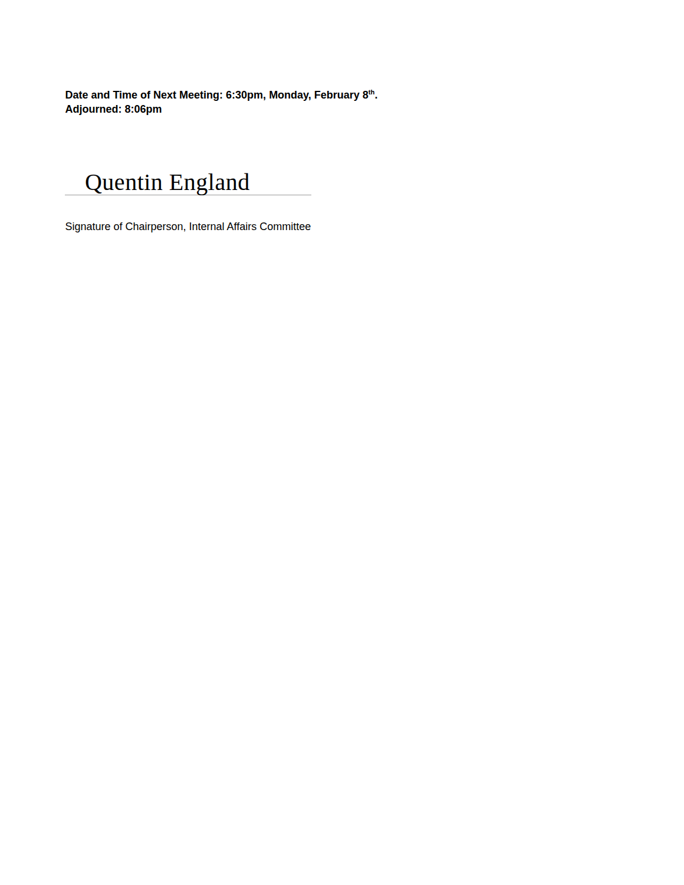Date and Time of Next Meeting: 6:30pm, Monday, February 8th. Adjourned: 8:06pm
Quentin England
Signature of Chairperson, Internal Affairs Committee